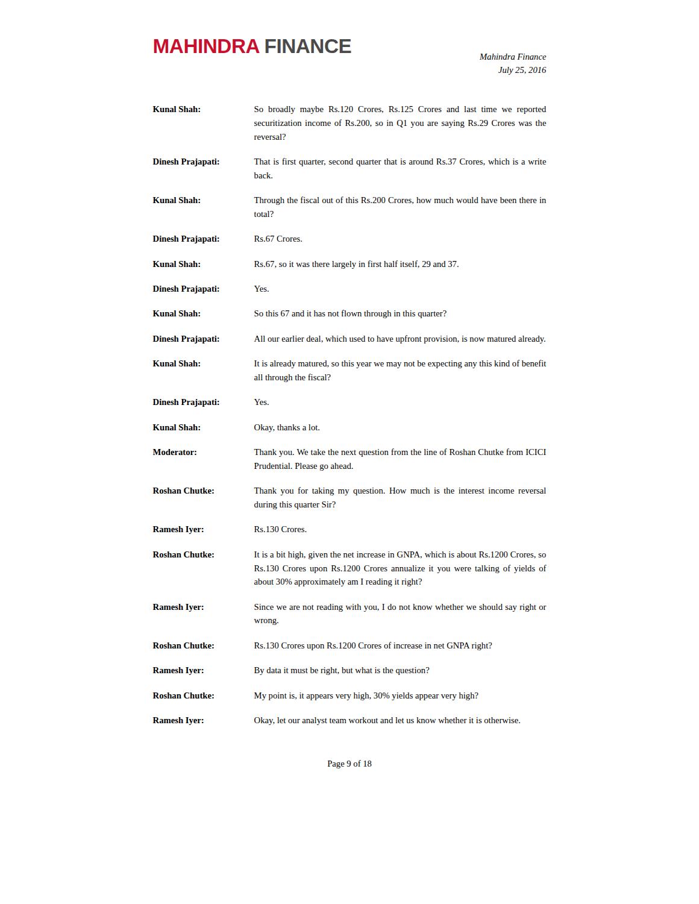MAHINDRA FINANCE
Mahindra Finance
July 25, 2016
| Kunal Shah: | So broadly maybe Rs.120 Crores, Rs.125 Crores and last time we reported securitization income of Rs.200, so in Q1 you are saying Rs.29 Crores was the reversal? |
| Dinesh Prajapati: | That is first quarter, second quarter that is around Rs.37 Crores, which is a write back. |
| Kunal Shah: | Through the fiscal out of this Rs.200 Crores, how much would have been there in total? |
| Dinesh Prajapati: | Rs.67 Crores. |
| Kunal Shah: | Rs.67, so it was there largely in first half itself, 29 and 37. |
| Dinesh Prajapati: | Yes. |
| Kunal Shah: | So this 67 and it has not flown through in this quarter? |
| Dinesh Prajapati: | All our earlier deal, which used to have upfront provision, is now matured already. |
| Kunal Shah: | It is already matured, so this year we may not be expecting any this kind of benefit all through the fiscal? |
| Dinesh Prajapati: | Yes. |
| Kunal Shah: | Okay, thanks a lot. |
| Moderator: | Thank you. We take the next question from the line of Roshan Chutke from ICICI Prudential. Please go ahead. |
| Roshan Chutke: | Thank you for taking my question. How much is the interest income reversal during this quarter Sir? |
| Ramesh Iyer: | Rs.130 Crores. |
| Roshan Chutke: | It is a bit high, given the net increase in GNPA, which is about Rs.1200 Crores, so Rs.130 Crores upon Rs.1200 Crores annualize it you were talking of yields of about 30% approximately am I reading it right? |
| Ramesh Iyer: | Since we are not reading with you, I do not know whether we should say right or wrong. |
| Roshan Chutke: | Rs.130 Crores upon Rs.1200 Crores of increase in net GNPA right? |
| Ramesh Iyer: | By data it must be right, but what is the question? |
| Roshan Chutke: | My point is, it appears very high, 30% yields appear very high? |
| Ramesh Iyer: | Okay, let our analyst team workout and let us know whether it is otherwise. |
Page 9 of 18